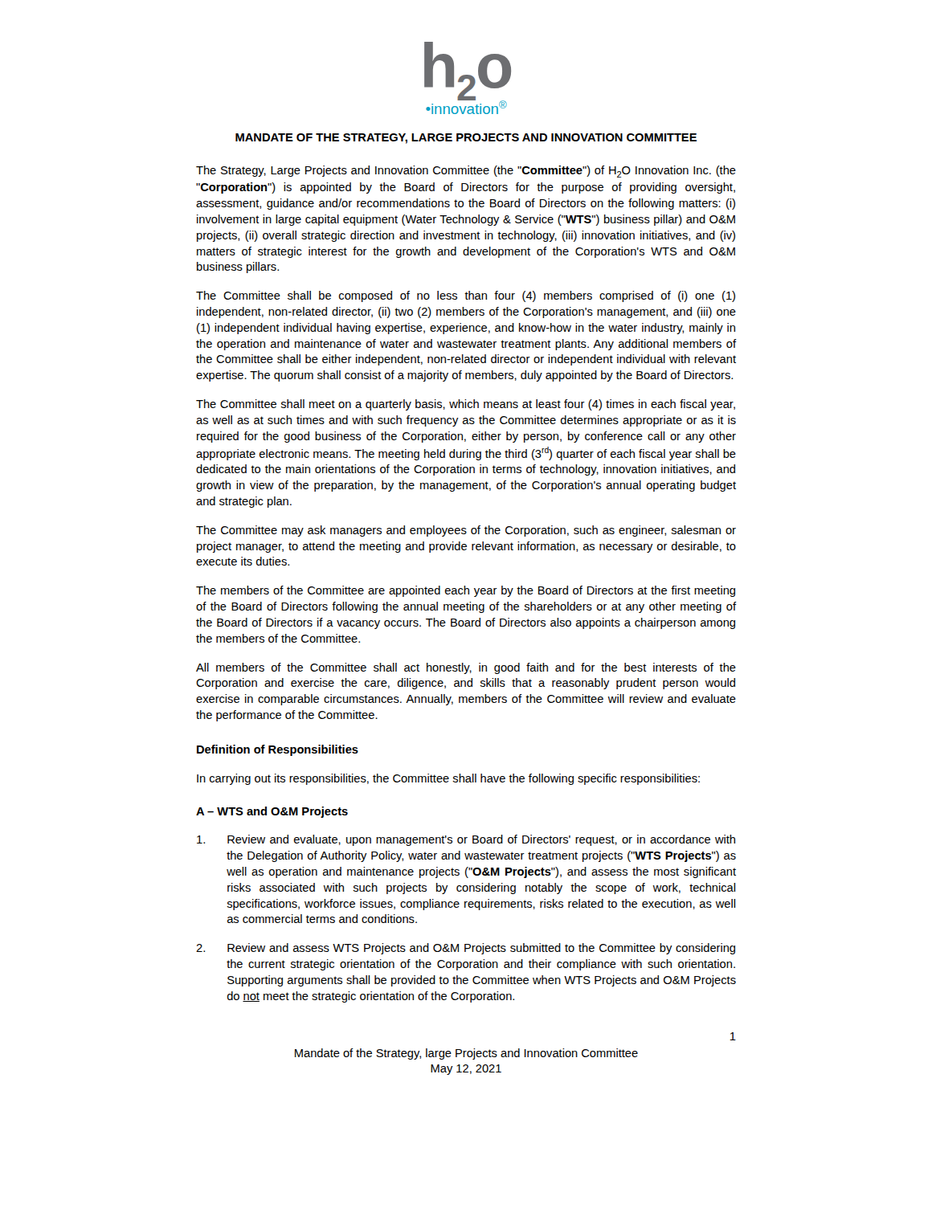h2o
•innovation®
Mandate of the Strategy, Large Projects and Innovation Committee
The Strategy, Large Projects and Innovation Committee (the "Committee") of H2O Innovation Inc. (the "Corporation") is appointed by the Board of Directors for the purpose of providing oversight, assessment, guidance and/or recommendations to the Board of Directors on the following matters: (i) involvement in large capital equipment (Water Technology & Service ("WTS") business pillar) and O&M projects, (ii) overall strategic direction and investment in technology, (iii) innovation initiatives, and (iv) matters of strategic interest for the growth and development of the Corporation's WTS and O&M business pillars.
The Committee shall be composed of no less than four (4) members comprised of (i) one (1) independent, non-related director, (ii) two (2) members of the Corporation's management, and (iii) one (1) independent individual having expertise, experience, and know-how in the water industry, mainly in the operation and maintenance of water and wastewater treatment plants. Any additional members of the Committee shall be either independent, non-related director or independent individual with relevant expertise. The quorum shall consist of a majority of members, duly appointed by the Board of Directors.
The Committee shall meet on a quarterly basis, which means at least four (4) times in each fiscal year, as well as at such times and with such frequency as the Committee determines appropriate or as it is required for the good business of the Corporation, either by person, by conference call or any other appropriate electronic means. The meeting held during the third (3rd) quarter of each fiscal year shall be dedicated to the main orientations of the Corporation in terms of technology, innovation initiatives, and growth in view of the preparation, by the management, of the Corporation's annual operating budget and strategic plan.
The Committee may ask managers and employees of the Corporation, such as engineer, salesman or project manager, to attend the meeting and provide relevant information, as necessary or desirable, to execute its duties.
The members of the Committee are appointed each year by the Board of Directors at the first meeting of the Board of Directors following the annual meeting of the shareholders or at any other meeting of the Board of Directors if a vacancy occurs. The Board of Directors also appoints a chairperson among the members of the Committee.
All members of the Committee shall act honestly, in good faith and for the best interests of the Corporation and exercise the care, diligence, and skills that a reasonably prudent person would exercise in comparable circumstances. Annually, members of the Committee will review and evaluate the performance of the Committee.
Definition of Responsibilities
In carrying out its responsibilities, the Committee shall have the following specific responsibilities:
A – WTS and O&M Projects
Review and evaluate, upon management's or Board of Directors' request, or in accordance with the Delegation of Authority Policy, water and wastewater treatment projects ("WTS Projects") as well as operation and maintenance projects ("O&M Projects"), and assess the most significant risks associated with such projects by considering notably the scope of work, technical specifications, workforce issues, compliance requirements, risks related to the execution, as well as commercial terms and conditions.
Review and assess WTS Projects and O&M Projects submitted to the Committee by considering the current strategic orientation of the Corporation and their compliance with such orientation. Supporting arguments shall be provided to the Committee when WTS Projects and O&M Projects do not meet the strategic orientation of the Corporation.
1
Mandate of the Strategy, large Projects and Innovation Committee
May 12, 2021